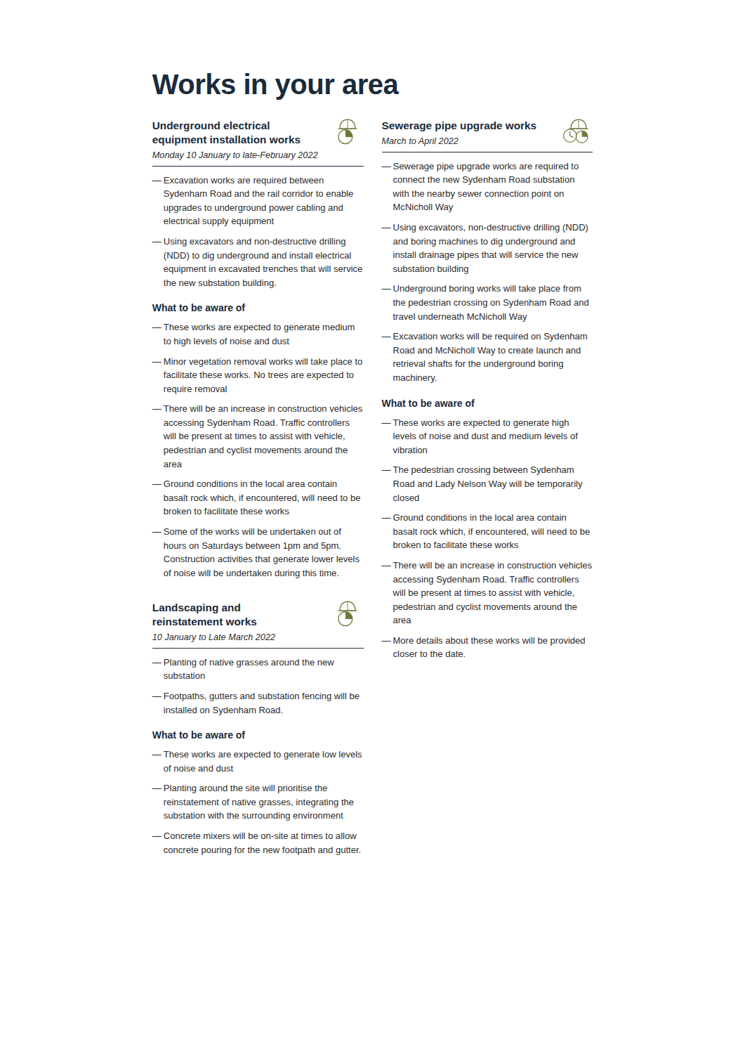Works in your area
Underground electrical equipment installation works
Monday 10 January to late-February 2022
Excavation works are required between Sydenham Road and the rail corridor to enable upgrades to underground power cabling and electrical supply equipment
Using excavators and non-destructive drilling (NDD) to dig underground and install electrical equipment in excavated trenches that will service the new substation building.
What to be aware of
These works are expected to generate medium to high levels of noise and dust
Minor vegetation removal works will take place to facilitate these works. No trees are expected to require removal
There will be an increase in construction vehicles accessing Sydenham Road. Traffic controllers will be present at times to assist with vehicle, pedestrian and cyclist movements around the area
Ground conditions in the local area contain basalt rock which, if encountered, will need to be broken to facilitate these works
Some of the works will be undertaken out of hours on Saturdays between 1pm and 5pm. Construction activities that generate lower levels of noise will be undertaken during this time.
Landscaping and
reinstatement works
10 January to Late March 2022
Planting of native grasses around the new substation
Footpaths, gutters and substation fencing will be installed on Sydenham Road.
What to be aware of
These works are expected to generate low levels of noise and dust
Planting around the site will prioritise the reinstatement of native grasses, integrating the substation with the surrounding environment
Concrete mixers will be on-site at times to allow concrete pouring for the new footpath and gutter.
Sewerage pipe upgrade works
March to April 2022
Sewerage pipe upgrade works are required to connect the new Sydenham Road substation with the nearby sewer connection point on McNicholl Way
Using excavators, non-destructive drilling (NDD) and boring machines to dig underground and install drainage pipes that will service the new substation building
Underground boring works will take place from the pedestrian crossing on Sydenham Road and travel underneath McNicholl Way
Excavation works will be required on Sydenham Road and McNicholl Way to create launch and retrieval shafts for the underground boring machinery.
What to be aware of
These works are expected to generate high levels of noise and dust and medium levels of vibration
The pedestrian crossing between Sydenham Road and Lady Nelson Way will be temporarily closed
Ground conditions in the local area contain basalt rock which, if encountered, will need to be broken to facilitate these works
There will be an increase in construction vehicles accessing Sydenham Road. Traffic controllers will be present at times to assist with vehicle, pedestrian and cyclist movements around the area
More details about these works will be provided closer to the date.